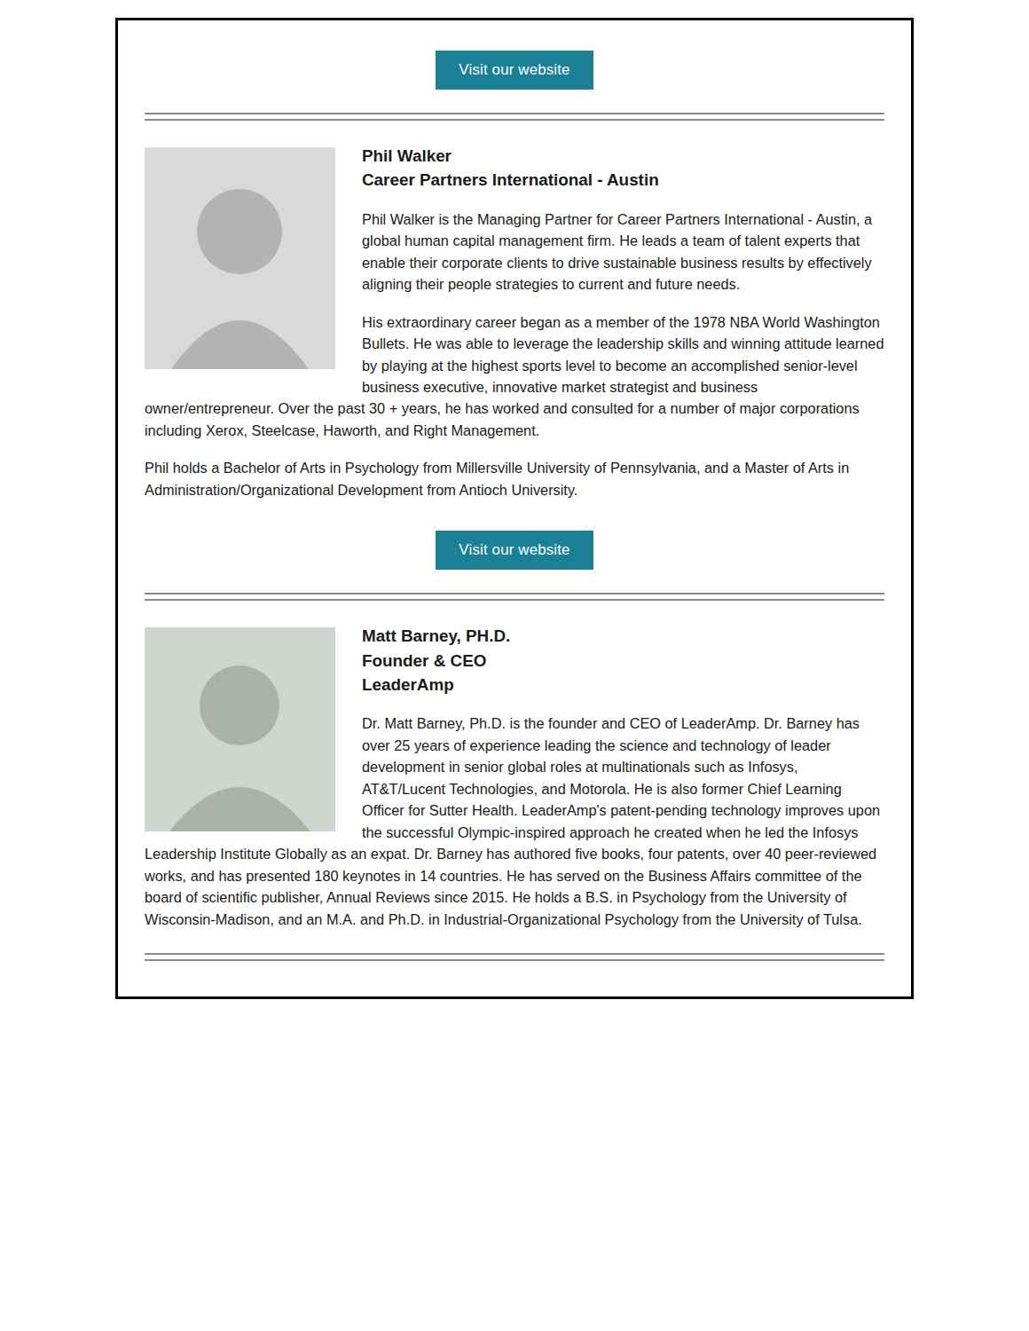Visit our website
Phil Walker Career Partners International - Austin
Phil Walker is the Managing Partner for Career Partners International - Austin, a global human capital management firm. He leads a team of talent experts that enable their corporate clients to drive sustainable business results by effectively aligning their people strategies to current and future needs.
His extraordinary career began as a member of the 1978 NBA World Washington Bullets. He was able to leverage the leadership skills and winning attitude learned by playing at the highest sports level to become an accomplished senior-level business executive, innovative market strategist and business owner/entrepreneur. Over the past 30 + years, he has worked and consulted for a number of major corporations including Xerox, Steelcase, Haworth, and Right Management.
Phil holds a Bachelor of Arts in Psychology from Millersville University of Pennsylvania, and a Master of Arts in Administration/Organizational Development from Antioch University.
Visit our website
Matt Barney, PH.D. Founder & CEO LeaderAmp
Dr. Matt Barney, Ph.D. is the founder and CEO of LeaderAmp. Dr. Barney has over 25 years of experience leading the science and technology of leader development in senior global roles at multinationals such as Infosys, AT&T/Lucent Technologies, and Motorola. He is also former Chief Learning Officer for Sutter Health. LeaderAmp's patent-pending technology improves upon the successful Olympic-inspired approach he created when he led the Infosys Leadership Institute Globally as an expat. Dr. Barney has authored five books, four patents, over 40 peer-reviewed works, and has presented 180 keynotes in 14 countries. He has served on the Business Affairs committee of the board of scientific publisher, Annual Reviews since 2015. He holds a B.S. in Psychology from the University of Wisconsin-Madison, and an M.A. and Ph.D. in Industrial-Organizational Psychology from the University of Tulsa.